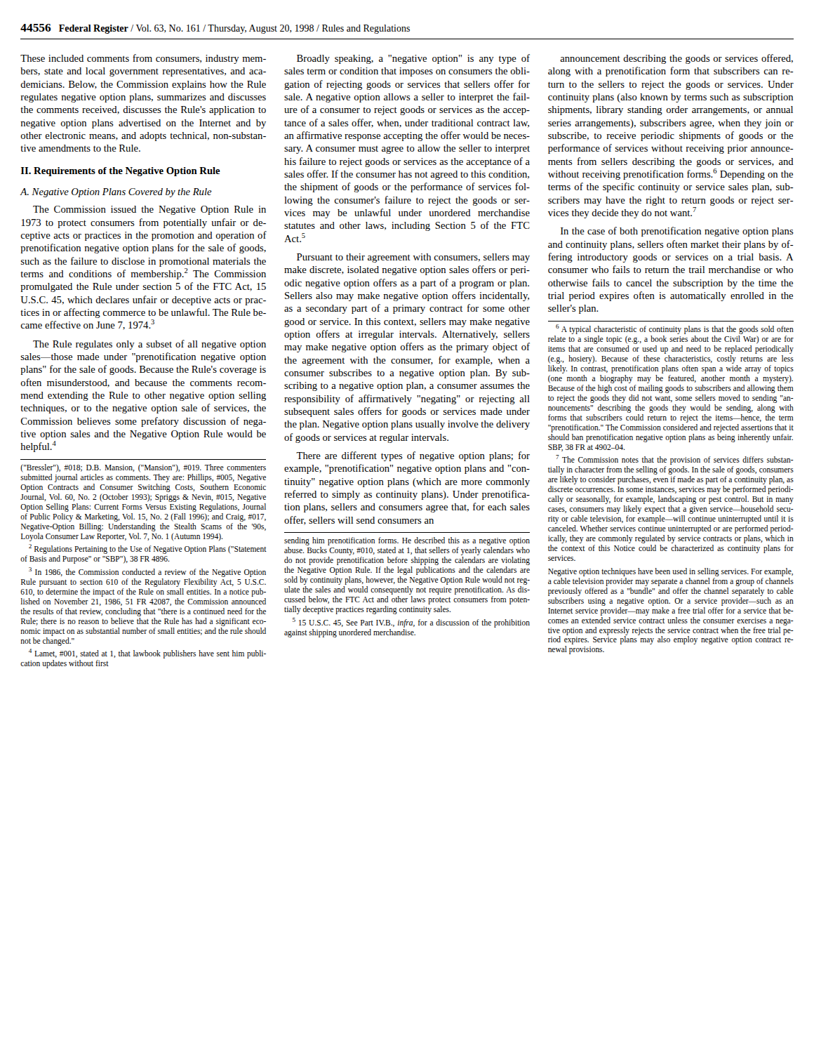44556 Federal Register / Vol. 63, No. 161 / Thursday, August 20, 1998 / Rules and Regulations
These included comments from consumers, industry members, state and local government representatives, and academicians. Below, the Commission explains how the Rule regulates negative option plans, summarizes and discusses the comments received, discusses the Rule's application to negative option plans advertised on the Internet and by other electronic means, and adopts technical, non-substantive amendments to the Rule.
II. Requirements of the Negative Option Rule
A. Negative Option Plans Covered by the Rule
The Commission issued the Negative Option Rule in 1973 to protect consumers from potentially unfair or deceptive acts or practices in the promotion and operation of prenotification negative option plans for the sale of goods, such as the failure to disclose in promotional materials the terms and conditions of membership.2 The Commission promulgated the Rule under section 5 of the FTC Act, 15 U.S.C. 45, which declares unfair or deceptive acts or practices in or affecting commerce to be unlawful. The Rule became effective on June 7, 1974.3
The Rule regulates only a subset of all negative option sales—those made under "prenotification negative option plans" for the sale of goods. Because the Rule's coverage is often misunderstood, and because the comments recommend extending the Rule to other negative option selling techniques, or to the negative option sale of services, the Commission believes some prefatory discussion of negative option sales and the Negative Option Rule would be helpful.4
("Bressler"), #018; D.B. Mansion, ("Mansion"), #019. Three commenters submitted journal articles as comments. They are: Phillips, #005, Negative Option Contracts and Consumer Switching Costs, Southern Economic Journal, Vol. 60, No. 2 (October 1993); Spriggs & Nevin, #015, Negative Option Selling Plans: Current Forms Versus Existing Regulations, Journal of Public Policy & Marketing, Vol. 15, No. 2 (Fall 1996); and Craig, #017, Negative-Option Billing: Understanding the Stealth Scams of the '90s, Loyola Consumer Law Reporter, Vol. 7, No. 1 (Autumn 1994).
2 Regulations Pertaining to the Use of Negative Option Plans ("Statement of Basis and Purpose" or "SBP"), 38 FR 4896.
3 In 1986, the Commission conducted a review of the Negative Option Rule pursuant to section 610 of the Regulatory Flexibility Act, 5 U.S.C. 610, to determine the impact of the Rule on small entities. In a notice published on November 21, 1986, 51 FR 42087, the Commission announced the results of that review, concluding that "there is a continued need for the Rule; there is no reason to believe that the Rule has had a significant economic impact on as substantial number of small entities; and the rule should not be changed."
4 Lamet, #001, stated at 1, that lawbook publishers have sent him publication updates without first
Broadly speaking, a "negative option" is any type of sales term or condition that imposes on consumers the obligation of rejecting goods or services that sellers offer for sale. A negative option allows a seller to interpret the failure of a consumer to reject goods or services as the acceptance of a sales offer, when, under traditional contract law, an affirmative response accepting the offer would be necessary. A consumer must agree to allow the seller to interpret his failure to reject goods or services as the acceptance of a sales offer. If the consumer has not agreed to this condition, the shipment of goods or the performance of services following the consumer's failure to reject the goods or services may be unlawful under unordered merchandise statutes and other laws, including Section 5 of the FTC Act.5
Pursuant to their agreement with consumers, sellers may make discrete, isolated negative option sales offers or periodic negative option offers as a part of a program or plan. Sellers also may make negative option offers incidentally, as a secondary part of a primary contract for some other good or service. In this context, sellers may make negative option offers at irregular intervals. Alternatively, sellers may make negative option offers as the primary object of the agreement with the consumer, for example, when a consumer subscribes to a negative option plan. By subscribing to a negative option plan, a consumer assumes the responsibility of affirmatively "negating" or rejecting all subsequent sales offers for goods or services made under the plan. Negative option plans usually involve the delivery of goods or services at regular intervals.
There are different types of negative option plans; for example, "prenotification" negative option plans and "continuity" negative option plans (which are more commonly referred to simply as continuity plans). Under prenotification plans, sellers and consumers agree that, for each sales offer, sellers will send consumers an
sending him prenotification forms. He described this as a negative option abuse. Bucks County, #010, stated at 1, that sellers of yearly calendars who do not provide prenotification before shipping the calendars are violating the Negative Option Rule. If the legal publications and the calendars are sold by continuity plans, however, the Negative Option Rule would not regulate the sales and would consequently not require prenotification. As discussed below, the FTC Act and other laws protect consumers from potentially deceptive practices regarding continuity sales.
5 15 U.S.C. 45, See Part IV.B., infra, for a discussion of the prohibition against shipping unordered merchandise.
announcement describing the goods or services offered, along with a prenotification form that subscribers can return to the sellers to reject the goods or services. Under continuity plans (also known by terms such as subscription shipments, library standing order arrangements, or annual series arrangements), subscribers agree, when they join or subscribe, to receive periodic shipments of goods or the performance of services without receiving prior announcements from sellers describing the goods or services, and without receiving prenotification forms.6 Depending on the terms of the specific continuity or service sales plan, subscribers may have the right to return goods or reject services they decide they do not want.7
In the case of both prenotification negative option plans and continuity plans, sellers often market their plans by offering introductory goods or services on a trial basis. A consumer who fails to return the trail merchandise or who otherwise fails to cancel the subscription by the time the trial period expires often is automatically enrolled in the seller's plan.
6 A typical characteristic of continuity plans is that the goods sold often relate to a single topic (e.g., a book series about the Civil War) or are for items that are consumed or used up and need to be replaced periodically (e.g., hosiery). Because of these characteristics, costly returns are less likely. In contrast, prenotification plans often span a wide array of topics (one month a biography may be featured, another month a mystery). Because of the high cost of mailing goods to subscribers and allowing them to reject the goods they did not want, some sellers moved to sending "announcements" describing the goods they would be sending, along with forms that subscribers could return to reject the items—hence, the term "prenotification." The Commission considered and rejected assertions that it should ban prenotification negative option plans as being inherently unfair. SBP, 38 FR at 4902–04.
7 The Commission notes that the provision of services differs substantially in character from the selling of goods. In the sale of goods, consumers are likely to consider purchases, even if made as part of a continuity plan, as discrete occurrences. In some instances, services may be performed periodically or seasonally, for example, landscaping or pest control. But in many cases, consumers may likely expect that a given service—household security or cable television, for example—will continue uninterrupted until it is canceled. Whether services continue uninterrupted or are performed periodically, they are commonly regulated by service contracts or plans, which in the context of this Notice could be characterized as continuity plans for services.
Negative option techniques have been used in selling services. For example, a cable television provider may separate a channel from a group of channels previously offered as a "bundle" and offer the channel separately to cable subscribers using a negative option. Or a service provider—such as an Internet service provider—may make a free trial offer for a service that becomes an extended service contract unless the consumer exercises a negative option and expressly rejects the service contract when the free trial period expires. Service plans may also employ negative option contract renewal provisions.